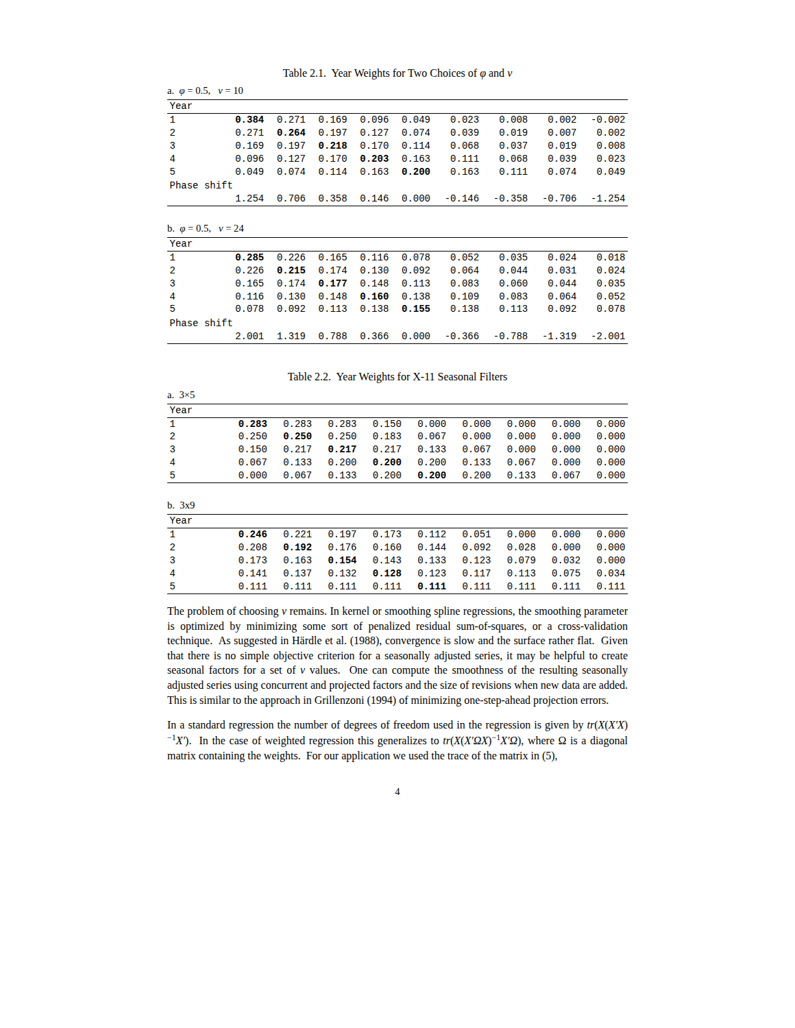Table 2.1. Year Weights for Two Choices of φ and ν
a. φ = 0.5, ν = 10
| Year |
| --- |
| 1 | 0.384 | 0.271 | 0.169 | 0.096 | 0.049 | 0.023 | 0.008 | 0.002 | -0.002 |
| 2 | 0.271 | 0.264 | 0.197 | 0.127 | 0.074 | 0.039 | 0.019 | 0.007 | 0.002 |
| 3 | 0.169 | 0.197 | 0.218 | 0.170 | 0.114 | 0.068 | 0.037 | 0.019 | 0.008 |
| 4 | 0.096 | 0.127 | 0.170 | 0.203 | 0.163 | 0.111 | 0.068 | 0.039 | 0.023 |
| 5 | 0.049 | 0.074 | 0.114 | 0.163 | 0.200 | 0.163 | 0.111 | 0.074 | 0.049 |
| Phase shift |
| | 1.254 | 0.706 | 0.358 | 0.146 | 0.000 | -0.146 | -0.358 | -0.706 | -1.254 |
b. φ = 0.5, ν = 24
| Year |
| --- |
| 1 | 0.285 | 0.226 | 0.165 | 0.116 | 0.078 | 0.052 | 0.035 | 0.024 | 0.018 |
| 2 | 0.226 | 0.215 | 0.174 | 0.130 | 0.092 | 0.064 | 0.044 | 0.031 | 0.024 |
| 3 | 0.165 | 0.174 | 0.177 | 0.148 | 0.113 | 0.083 | 0.060 | 0.044 | 0.035 |
| 4 | 0.116 | 0.130 | 0.148 | 0.160 | 0.138 | 0.109 | 0.083 | 0.064 | 0.052 |
| 5 | 0.078 | 0.092 | 0.113 | 0.138 | 0.155 | 0.138 | 0.113 | 0.092 | 0.078 |
| Phase shift |
| | 2.001 | 1.319 | 0.788 | 0.366 | 0.000 | -0.366 | -0.788 | -1.319 | -2.001 |
Table 2.2. Year Weights for X-11 Seasonal Filters
a. 3×5
| Year |
| --- |
| 1 | 0.283 | 0.283 | 0.283 | 0.150 | 0.000 | 0.000 | 0.000 | 0.000 | 0.000 |
| 2 | 0.250 | 0.250 | 0.250 | 0.183 | 0.067 | 0.000 | 0.000 | 0.000 | 0.000 |
| 3 | 0.150 | 0.217 | 0.217 | 0.217 | 0.133 | 0.067 | 0.000 | 0.000 | 0.000 |
| 4 | 0.067 | 0.133 | 0.200 | 0.200 | 0.200 | 0.133 | 0.067 | 0.000 | 0.000 |
| 5 | 0.000 | 0.067 | 0.133 | 0.200 | 0.200 | 0.200 | 0.133 | 0.067 | 0.000 |
b. 3x9
| Year |
| --- |
| 1 | 0.246 | 0.221 | 0.197 | 0.173 | 0.112 | 0.051 | 0.000 | 0.000 | 0.000 |
| 2 | 0.208 | 0.192 | 0.176 | 0.160 | 0.144 | 0.092 | 0.028 | 0.000 | 0.000 |
| 3 | 0.173 | 0.163 | 0.154 | 0.143 | 0.133 | 0.123 | 0.079 | 0.032 | 0.000 |
| 4 | 0.141 | 0.137 | 0.132 | 0.128 | 0.123 | 0.117 | 0.113 | 0.075 | 0.034 |
| 5 | 0.111 | 0.111 | 0.111 | 0.111 | 0.111 | 0.111 | 0.111 | 0.111 | 0.111 |
The problem of choosing ν remains. In kernel or smoothing spline regressions, the smoothing parameter is optimized by minimizing some sort of penalized residual sum-of-squares, or a cross-validation technique. As suggested in Härdle et al. (1988), convergence is slow and the surface rather flat. Given that there is no simple objective criterion for a seasonally adjusted series, it may be helpful to create seasonal factors for a set of ν values. One can compute the smoothness of the resulting seasonally adjusted series using concurrent and projected factors and the size of revisions when new data are added. This is similar to the approach in Grillenzoni (1994) of minimizing one-step-ahead projection errors.
In a standard regression the number of degrees of freedom used in the regression is given by tr(X(X′X)−1X′). In the case of weighted regression this generalizes to tr(X(X′ΩX)−1X′Ω), where Ω is a diagonal matrix containing the weights. For our application we used the trace of the matrix in (5),
4